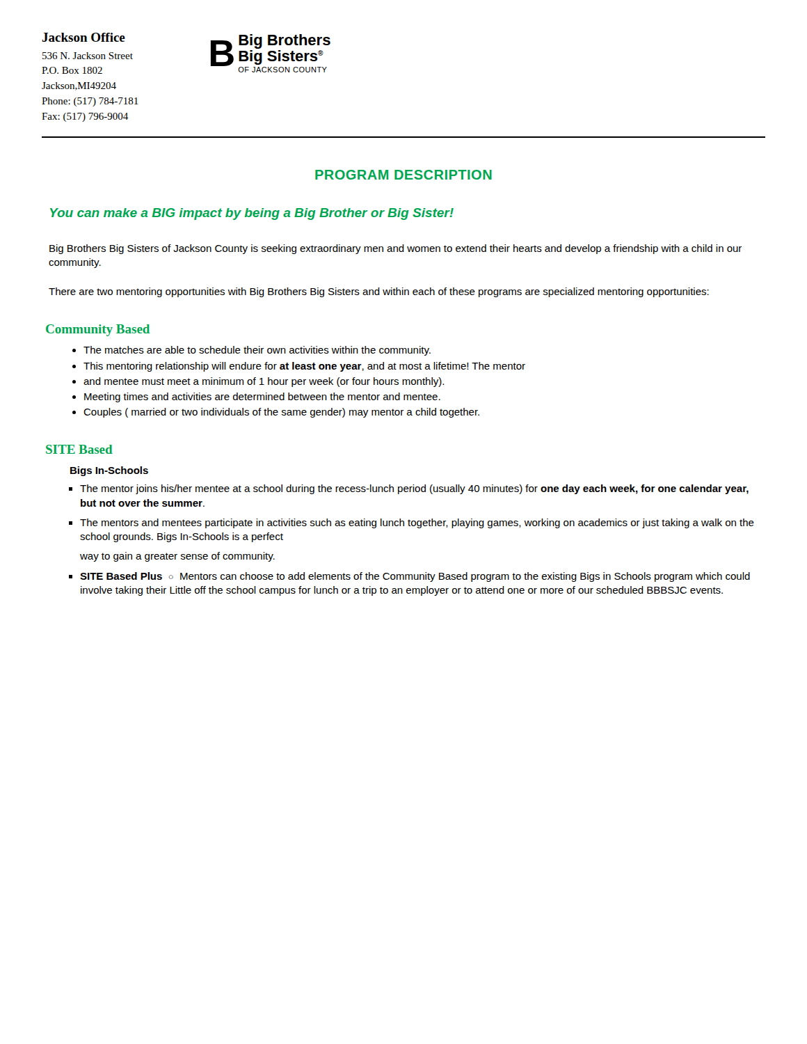Jackson Office 536 N. Jackson Street
P.O. Box 1802
Jackson,MI49204
Phone: (517) 784-7181
Fax: (517) 796-9004
B Big Brothers Big Sisters® OF JACKSON COUNTY
PROGRAM DESCRIPTION
You can make a BIG impact by being a Big Brother or Big Sister!
Big Brothers Big Sisters of Jackson County is seeking extraordinary men and women to extend their hearts and develop a friendship with a child in our community.
There are two mentoring opportunities with Big Brothers Big Sisters and within each of these programs are specialized mentoring opportunities:
Community Based
The matches are able to schedule their own activities within the community.
This mentoring relationship will endure for at least one year, and at most a lifetime! The mentor
and mentee must meet a minimum of 1 hour per week (or four hours monthly).
Meeting times and activities are determined between the mentor and mentee.
Couples ( married or two individuals of the same gender) may mentor a child together.
SITE Based
Bigs In-Schools
The mentor joins his/her mentee at a school during the recess-lunch period (usually 40 minutes) for one day each week, for one calendar year, but not over the summer.
The mentors and mentees participate in activities such as eating lunch together, playing games, working on academics or just taking a walk on the school grounds. Bigs In-Schools is a perfect
way to gain a greater sense of community.
SITE Based Plus ○ Mentors can choose to add elements of the Community Based program to the existing Bigs in Schools program which could involve taking their Little off the school campus for lunch or a trip to an employer or to attend one or more of our scheduled BBBSJC events.